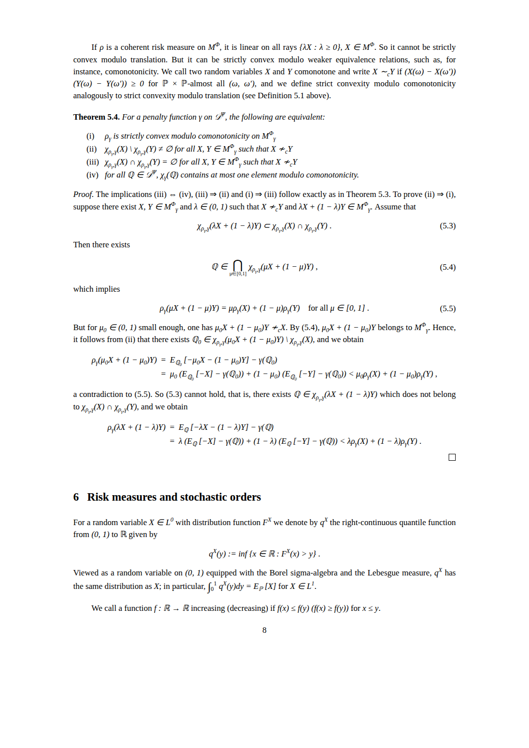If ρ is a coherent risk measure on MΦ, it is linear on all rays {λX : λ ≥ 0}, X ∈ MΦ. So it cannot be strictly convex modulo translation. But it can be strictly convex modulo weaker equivalence relations, such as, for instance, comonotonicity. We call two random variables X and Y comonotone and write X ∼cY if (X(ω) − X(ω′))(Y(ω) − Y(ω′)) ≥ 0 for ℙ × ℙ-almost all (ω, ω′), and we define strict convexity modulo comonotonicity analogously to strict convexity modulo translation (see Definition 5.1 above).
Theorem 5.4. For a penalty function γ on 𝒟Ψ, the following are equivalent:
(i) ργ is strictly convex modulo comonotonicity on MΦγ
(ii) χργ,γ(X) \ χργ,γ(Y) ≠ ∅ for all X, Y ∈ MΦγ such that X ≁cY
(iii) χργ,γ(X) ∩ χργ,γ(Y) = ∅ for all X, Y ∈ MΦγ such that X ≁cY
(iv) for all ℚ ∈ 𝒟Ψ, χγ(ℚ) contains at most one element modulo comonotonicity.
Proof. The implications (iii) ⇔ (iv), (iii) ⇒ (ii) and (i) ⇒ (iii) follow exactly as in Theorem 5.3. To prove (ii) ⇒ (i), suppose there exist X, Y ∈ MΦγ and λ ∈ (0, 1) such that X ≁cY and λX + (1 − λ)Y ∈ MΦγ. Assume that
χργ,γ(λX + (1 − λ)Y) ⊂ χργ,γ(X) ∩ χργ,γ(Y) . (5.3)
Then there exists
ℚ ∈ ⋂μ∈[0,1] χργ,γ(μX + (1 − μ)Y) , (5.4)
which implies
ργ(μX + (1 − μ)Y) = μργ(X) + (1 − μ)ργ(Y) for all μ ∈ [0, 1] . (5.5)
But for μ0 ∈ (0, 1) small enough, one has μ0X + (1 − μ0)Y ≁cX. By (5.4), μ0X + (1 − μ0)Y belongs to MΦγ. Hence, it follows from (ii) that there exists ℚ0 ∈ χργ,γ(μ0X + (1 − μ0)Y) \ χργ,γ(X), and we obtain
| ρ γ (μ 0 X + (1 − μ 0 )Y) | = | E ℚ 0 [−μ 0 X − (1 − μ 0 )Y] − γ(ℚ 0 ) |
| | = | μ 0 (E ℚ 0 [−X] − γ(ℚ 0 )) + (1 − μ 0 ) (E ℚ 0 [−Y] − γ(ℚ 0 )) < μ 0 ρ γ (X) + (1 − μ 0 )ρ γ (Y) , |
a contradiction to (5.5). So (5.3) cannot hold, that is, there exists ℚ ∈ χργ,γ(λX + (1 − λ)Y) which does not belong to χργ,γ(X) ∩ χργ,γ(Y), and we obtain
| ρ γ (λX + (1 − λ)Y) | = | E ℚ [−λX − (1 − λ)Y] − γ(ℚ) |
| | = | λ (E ℚ [−X] − γ(ℚ)) + (1 − λ) (E ℚ [−Y] − γ(ℚ)) < λρ γ (X) + (1 − λ)ρ γ (Y) . |
6 Risk measures and stochastic orders
For a random variable X ∈ L0 with distribution function FX we denote by qX the right-continuous quantile function from (0, 1) to ℝ given by
qX(y) := inf {x ∈ ℝ : FX(x) > y} .
Viewed as a random variable on (0, 1) equipped with the Borel sigma-algebra and the Lebesgue measure, qX has the same distribution as X; in particular, ∫01 qX(y)dy = Eℙ [X] for X ∈ L1.
We call a function f : ℝ → ℝ increasing (decreasing) if f(x) ≤ f(y) (f(x) ≥ f(y)) for x ≤ y.
8